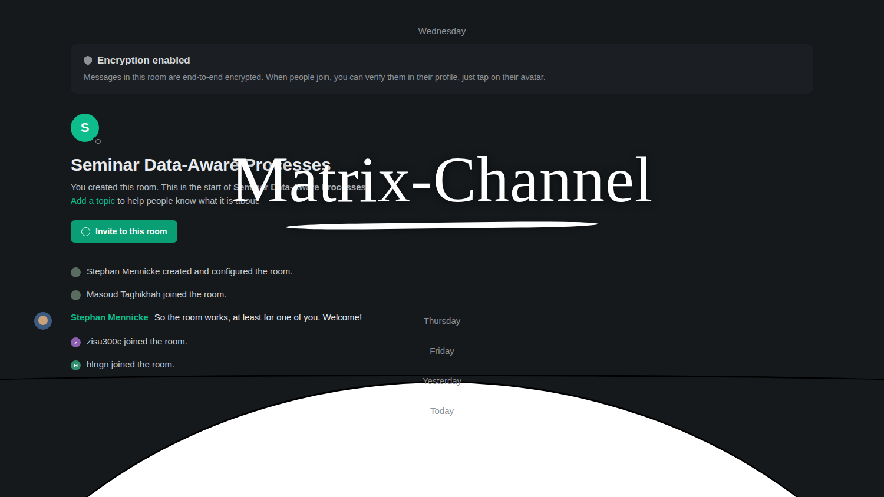Wednesday
Encryption enabled
Messages in this room are end-to-end encrypted. When people join, you can verify them in their profile, just tap on their avatar.
S
Seminar Data-Aware Processes
You created this room. This is the start of Seminar Data-Aware Processes.
Add a topic to help people know what it is about.
Invite to this room
Stephan Mennicke created and configured the room.
Masoud Taghikhah joined the room.
Stephan Mennicke
So the room works, at least for one of you. Welcome!
zzisu300c joined the room.
Hhlrıgn joined the room.
Matrix-Channel
Thursday
Friday
Yesterday
Today